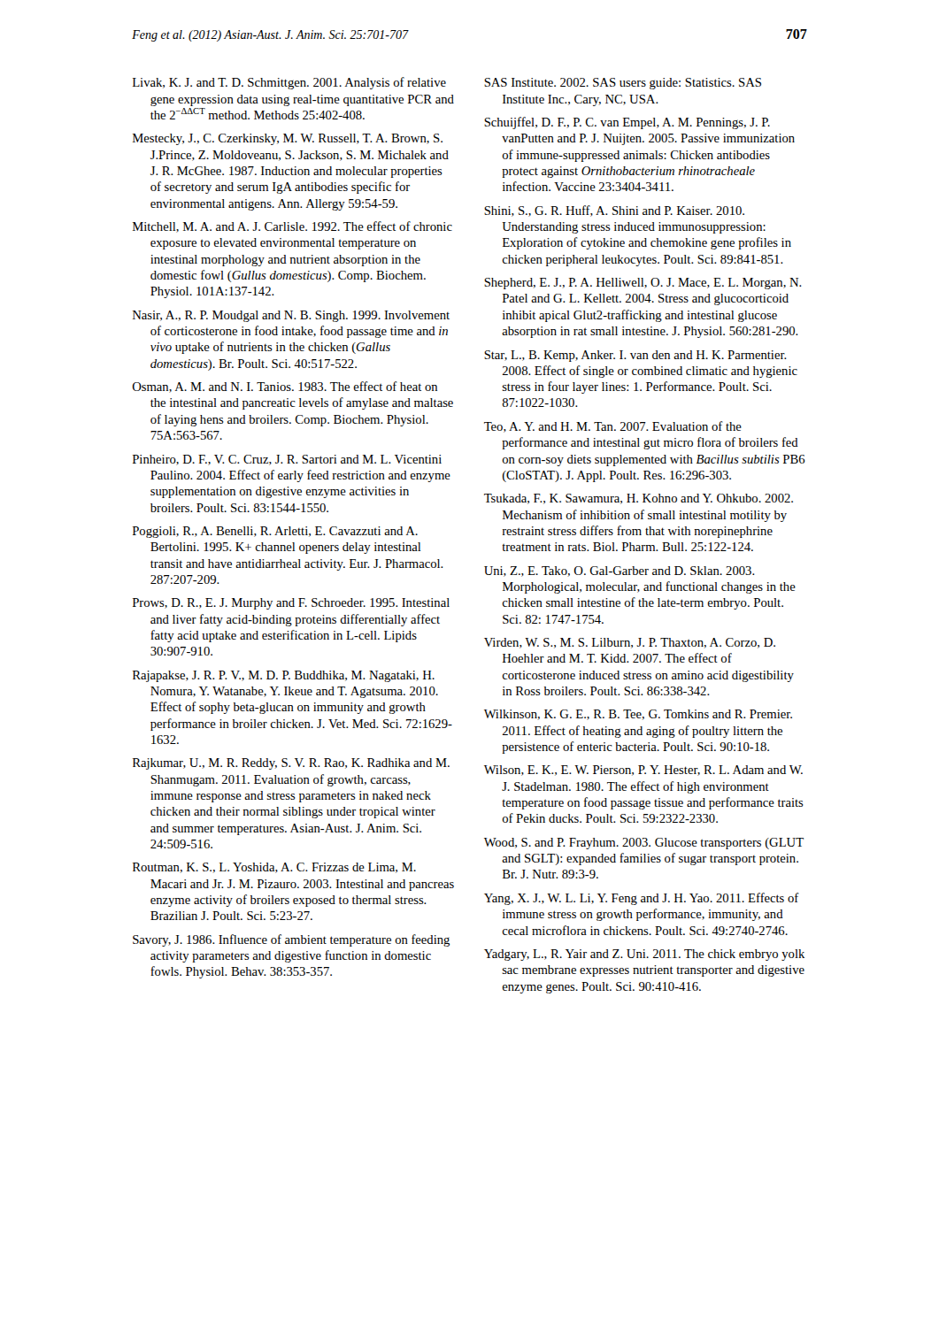Feng et al. (2012) Asian-Aust. J. Anim. Sci. 25:701-707 707
Livak, K. J. and T. D. Schmittgen. 2001. Analysis of relative gene expression data using real-time quantitative PCR and the 2−ΔΔCT method. Methods 25:402-408.
Mestecky, J., C. Czerkinsky, M. W. Russell, T. A. Brown, S. J.Prince, Z. Moldoveanu, S. Jackson, S. M. Michalek and J. R. McGhee. 1987. Induction and molecular properties of secretory and serum IgA antibodies specific for environmental antigens. Ann. Allergy 59:54-59.
Mitchell, M. A. and A. J. Carlisle. 1992. The effect of chronic exposure to elevated environmental temperature on intestinal morphology and nutrient absorption in the domestic fowl (Gullus domesticus). Comp. Biochem. Physiol. 101A:137-142.
Nasir, A., R. P. Moudgal and N. B. Singh. 1999. Involvement of corticosterone in food intake, food passage time and in vivo uptake of nutrients in the chicken (Gallus domesticus). Br. Poult. Sci. 40:517-522.
Osman, A. M. and N. I. Tanios. 1983. The effect of heat on the intestinal and pancreatic levels of amylase and maltase of laying hens and broilers. Comp. Biochem. Physiol. 75A:563-567.
Pinheiro, D. F., V. C. Cruz, J. R. Sartori and M. L. Vicentini Paulino. 2004. Effect of early feed restriction and enzyme supplementation on digestive enzyme activities in broilers. Poult. Sci. 83:1544-1550.
Poggioli, R., A. Benelli, R. Arletti, E. Cavazzuti and A. Bertolini. 1995. K+ channel openers delay intestinal transit and have antidiarrheal activity. Eur. J. Pharmacol. 287:207-209.
Prows, D. R., E. J. Murphy and F. Schroeder. 1995. Intestinal and liver fatty acid-binding proteins differentially affect fatty acid uptake and esterification in L-cell. Lipids 30:907-910.
Rajapakse, J. R. P. V., M. D. P. Buddhika, M. Nagataki, H. Nomura, Y. Watanabe, Y. Ikeue and T. Agatsuma. 2010. Effect of sophy beta-glucan on immunity and growth performance in broiler chicken. J. Vet. Med. Sci. 72:1629-1632.
Rajkumar, U., M. R. Reddy, S. V. R. Rao, K. Radhika and M. Shanmugam. 2011. Evaluation of growth, carcass, immune response and stress parameters in naked neck chicken and their normal siblings under tropical winter and summer temperatures. Asian-Aust. J. Anim. Sci. 24:509-516.
Routman, K. S., L. Yoshida, A. C. Frizzas de Lima, M. Macari and Jr. J. M. Pizauro. 2003. Intestinal and pancreas enzyme activity of broilers exposed to thermal stress. Brazilian J. Poult. Sci. 5:23-27.
Savory, J. 1986. Influence of ambient temperature on feeding activity parameters and digestive function in domestic fowls. Physiol. Behav. 38:353-357.
SAS Institute. 2002. SAS users guide: Statistics. SAS Institute Inc., Cary, NC, USA.
Schuijffel, D. F., P. C. van Empel, A. M. Pennings, J. P. vanPutten and P. J. Nuijten. 2005. Passive immunization of immune-suppressed animals: Chicken antibodies protect against Ornithobacterium rhinotracheale infection. Vaccine 23:3404-3411.
Shini, S., G. R. Huff, A. Shini and P. Kaiser. 2010. Understanding stress induced immunosuppression: Exploration of cytokine and chemokine gene profiles in chicken peripheral leukocytes. Poult. Sci. 89:841-851.
Shepherd, E. J., P. A. Helliwell, O. J. Mace, E. L. Morgan, N. Patel and G. L. Kellett. 2004. Stress and glucocorticoid inhibit apical Glut2-trafficking and intestinal glucose absorption in rat small intestine. J. Physiol. 560:281-290.
Star, L., B. Kemp, Anker. I. van den and H. K. Parmentier. 2008. Effect of single or combined climatic and hygienic stress in four layer lines: 1. Performance. Poult. Sci. 87:1022-1030.
Teo, A. Y. and H. M. Tan. 2007. Evaluation of the performance and intestinal gut micro flora of broilers fed on corn-soy diets supplemented with Bacillus subtilis PB6 (CloSTAT). J. Appl. Poult. Res. 16:296-303.
Tsukada, F., K. Sawamura, H. Kohno and Y. Ohkubo. 2002. Mechanism of inhibition of small intestinal motility by restraint stress differs from that with norepinephrine treatment in rats. Biol. Pharm. Bull. 25:122-124.
Uni, Z., E. Tako, O. Gal-Garber and D. Sklan. 2003. Morphological, molecular, and functional changes in the chicken small intestine of the late-term embryo. Poult. Sci. 82: 1747-1754.
Virden, W. S., M. S. Lilburn, J. P. Thaxton, A. Corzo, D. Hoehler and M. T. Kidd. 2007. The effect of corticosterone induced stress on amino acid digestibility in Ross broilers. Poult. Sci. 86:338-342.
Wilkinson, K. G. E., R. B. Tee, G. Tomkins and R. Premier. 2011. Effect of heating and aging of poultry littern the persistence of enteric bacteria. Poult. Sci. 90:10-18.
Wilson, E. K., E. W. Pierson, P. Y. Hester, R. L. Adam and W. J. Stadelman. 1980. The effect of high environment temperature on food passage tissue and performance traits of Pekin ducks. Poult. Sci. 59:2322-2330.
Wood, S. and P. Frayhum. 2003. Glucose transporters (GLUT and SGLT): expanded families of sugar transport protein. Br. J. Nutr. 89:3-9.
Yang, X. J., W. L. Li, Y. Feng and J. H. Yao. 2011. Effects of immune stress on growth performance, immunity, and cecal microflora in chickens. Poult. Sci. 49:2740-2746.
Yadgary, L., R. Yair and Z. Uni. 2011. The chick embryo yolk sac membrane expresses nutrient transporter and digestive enzyme genes. Poult. Sci. 90:410-416.